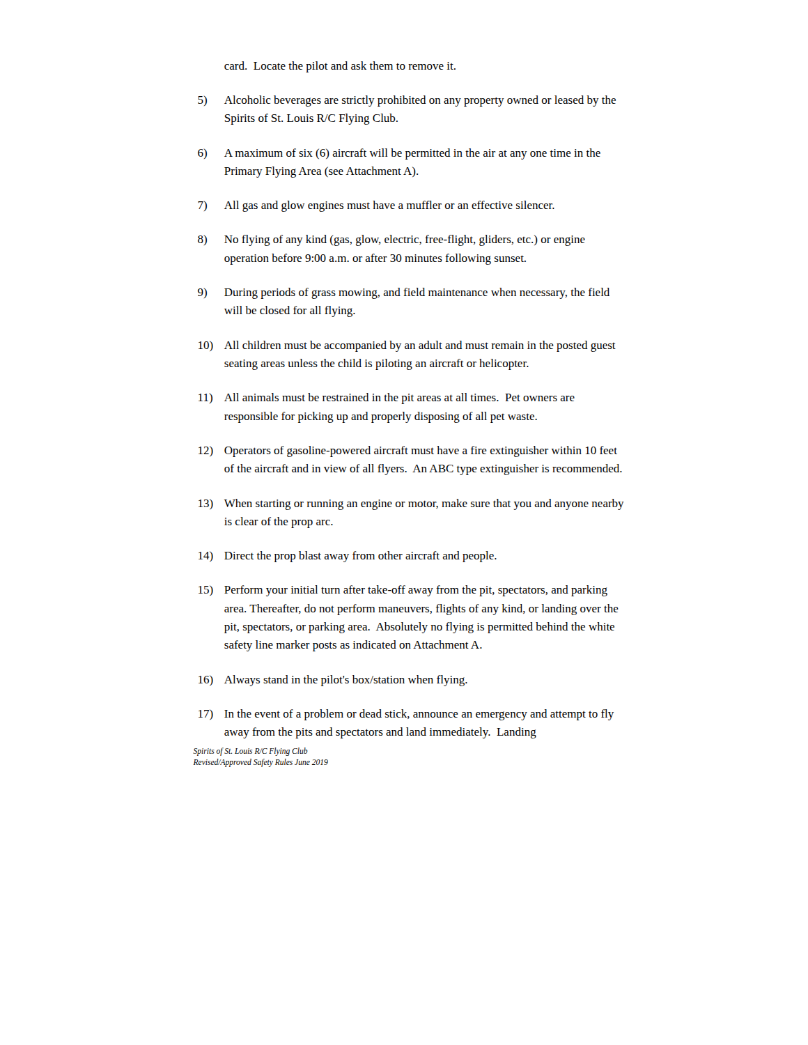card. Locate the pilot and ask them to remove it.
5) Alcoholic beverages are strictly prohibited on any property owned or leased by the Spirits of St. Louis R/C Flying Club.
6) A maximum of six (6) aircraft will be permitted in the air at any one time in the Primary Flying Area (see Attachment A).
7) All gas and glow engines must have a muffler or an effective silencer.
8) No flying of any kind (gas, glow, electric, free-flight, gliders, etc.) or engine operation before 9:00 a.m. or after 30 minutes following sunset.
9) During periods of grass mowing, and field maintenance when necessary, the field will be closed for all flying.
10) All children must be accompanied by an adult and must remain in the posted guest seating areas unless the child is piloting an aircraft or helicopter.
11) All animals must be restrained in the pit areas at all times. Pet owners are responsible for picking up and properly disposing of all pet waste.
12) Operators of gasoline-powered aircraft must have a fire extinguisher within 10 feet of the aircraft and in view of all flyers. An ABC type extinguisher is recommended.
13) When starting or running an engine or motor, make sure that you and anyone nearby is clear of the prop arc.
14) Direct the prop blast away from other aircraft and people.
15) Perform your initial turn after take-off away from the pit, spectators, and parking area. Thereafter, do not perform maneuvers, flights of any kind, or landing over the pit, spectators, or parking area. Absolutely no flying is permitted behind the white safety line marker posts as indicated on Attachment A.
16) Always stand in the pilot's box/station when flying.
17) In the event of a problem or dead stick, announce an emergency and attempt to fly away from the pits and spectators and land immediately. Landing
Spirits of St. Louis R/C Flying Club
Revised/Approved Safety Rules June 2019